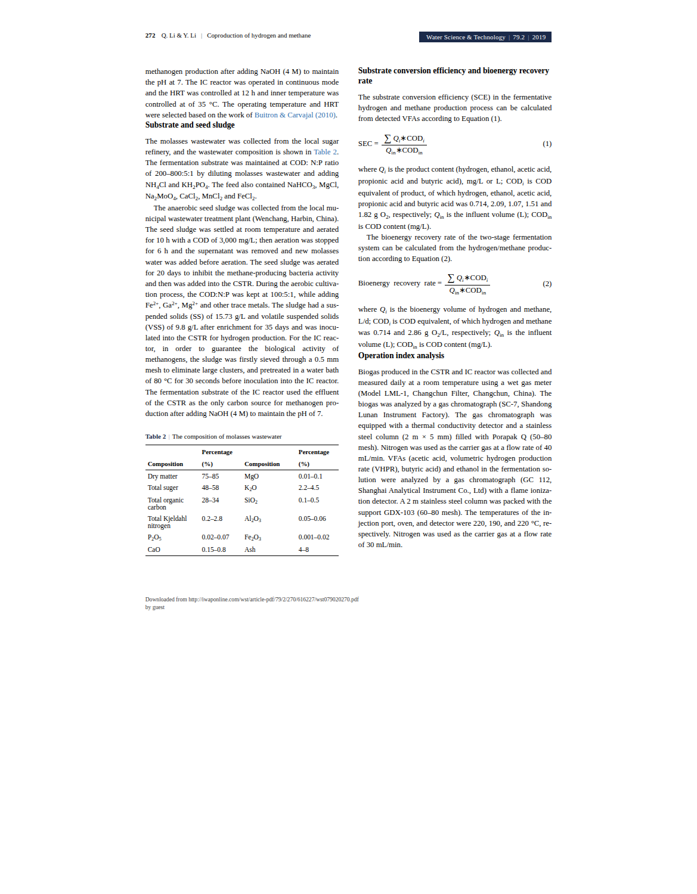272 Q. Li & Y. Li | Coproduction of hydrogen and methane Water Science & Technology|79.2|2019
methanogen production after adding NaOH (4 M) to maintain the pH at 7. The IC reactor was operated in continuous mode and the HRT was controlled at 12 h and inner temperature was controlled at of 35 °C. The operating temperature and HRT were selected based on the work of Buitron & Carvajal (2010).
Substrate and seed sludge
The molasses wastewater was collected from the local sugar refinery, and the wastewater composition is shown in Table 2. The fermentation substrate was maintained at COD: N:P ratio of 200–800:5:1 by diluting molasses wastewater and adding NH4Cl and KH2PO4. The feed also contained NaHCO3, MgCl, Na2MoO4, CaCl2, MnCl2 and FeCl2.
The anaerobic seed sludge was collected from the local municipal wastewater treatment plant (Wenchang, Harbin, China). The seed sludge was settled at room temperature and aerated for 10 h with a COD of 3,000 mg/L; then aeration was stopped for 6 h and the supernatant was removed and new molasses water was added before aeration. The seed sludge was aerated for 20 days to inhibit the methane-producing bacteria activity and then was added into the CSTR. During the aerobic cultivation process, the COD:N:P was kept at 100:5:1, while adding Fe2+, Ga2+, Mg2+ and other trace metals. The sludge had a suspended solids (SS) of 15.73 g/L and volatile suspended solids (VSS) of 9.8 g/L after enrichment for 35 days and was inoculated into the CSTR for hydrogen production. For the IC reactor, in order to guarantee the biological activity of methanogens, the sludge was firstly sieved through a 0.5 mm mesh to eliminate large clusters, and pretreated in a water bath of 80 °C for 30 seconds before inoculation into the IC reactor. The fermentation substrate of the IC reactor used the effluent of the CSTR as the only carbon source for methanogen production after adding NaOH (4 M) to maintain the pH of 7.
Table 2|The composition of molasses wastewater
| | Percentage | | Percentage |
| --- | --- | --- | --- |
| Composition | (%) | Composition | (%) |
| Dry matter | 75–85 | MgO | 0.01–0.1 |
| Total suger | 48–58 | K 2 O | 2.2–4.5 |
| Total organic carbon | 28–34 | SiO 2 | 0.1–0.5 |
| Total Kjeldahl nitrogen | 0.2–2.8 | Al 2 O 3 | 0.05–0.06 |
| P 2 O 5 | 0.02–0.07 | Fe 2 O 3 | 0.001–0.02 |
| CaO | 0.15–0.8 | Ash | 4–8 |
Substrate conversion efficiency and bioenergy recovery rate
The substrate conversion efficiency (SCE) in the fermentative hydrogen and methane production process can be calculated from detected VFAs according to Equation (1).
SEC = ∑ Qi∗CODi Qin∗CODin
(1)
where Qi is the product content (hydrogen, ethanol, acetic acid, propionic acid and butyric acid), mg/L or L; CODi is COD equivalent of product, of which hydrogen, ethanol, acetic acid, propionic acid and butyric acid was 0.714, 2.09, 1.07, 1.51 and 1.82 g O2, respectively; Qin is the influent volume (L); CODin is COD content (mg/L).
The bioenergy recovery rate of the two-stage fermentation system can be calculated from the hydrogen/methane production according to Equation (2).
Bioenergy recovery rate = ∑ Qi∗CODi Qin∗CODin
(2)
where Qi is the bioenergy volume of hydrogen and methane, L/d; CODi is COD equivalent, of which hydrogen and methane was 0.714 and 2.86 g O2/L, respectively; Qin is the influent volume (L); CODin is COD content (mg/L).
Operation index analysis
Biogas produced in the CSTR and IC reactor was collected and measured daily at a room temperature using a wet gas meter (Model LML-1, Changchun Filter, Changchun, China). The biogas was analyzed by a gas chromatograph (SC-7, Shandong Lunan Instrument Factory). The gas chromatograph was equipped with a thermal conductivity detector and a stainless steel column (2 m × 5 mm) filled with Porapak Q (50–80 mesh). Nitrogen was used as the carrier gas at a flow rate of 40 mL/min. VFAs (acetic acid, volumetric hydrogen production rate (VHPR), butyric acid) and ethanol in the fermentation solution were analyzed by a gas chromatograph (GC 112, Shanghai Analytical Instrument Co., Ltd) with a flame ionization detector. A 2 m stainless steel column was packed with the support GDX-103 (60–80 mesh). The temperatures of the injection port, oven, and detector were 220, 190, and 220 °C, respectively. Nitrogen was used as the carrier gas at a flow rate of 30 mL/min.
Downloaded from http://iwaponline.com/wst/article-pdf/79/2/270/616227/wst079020270.pdf
by guest